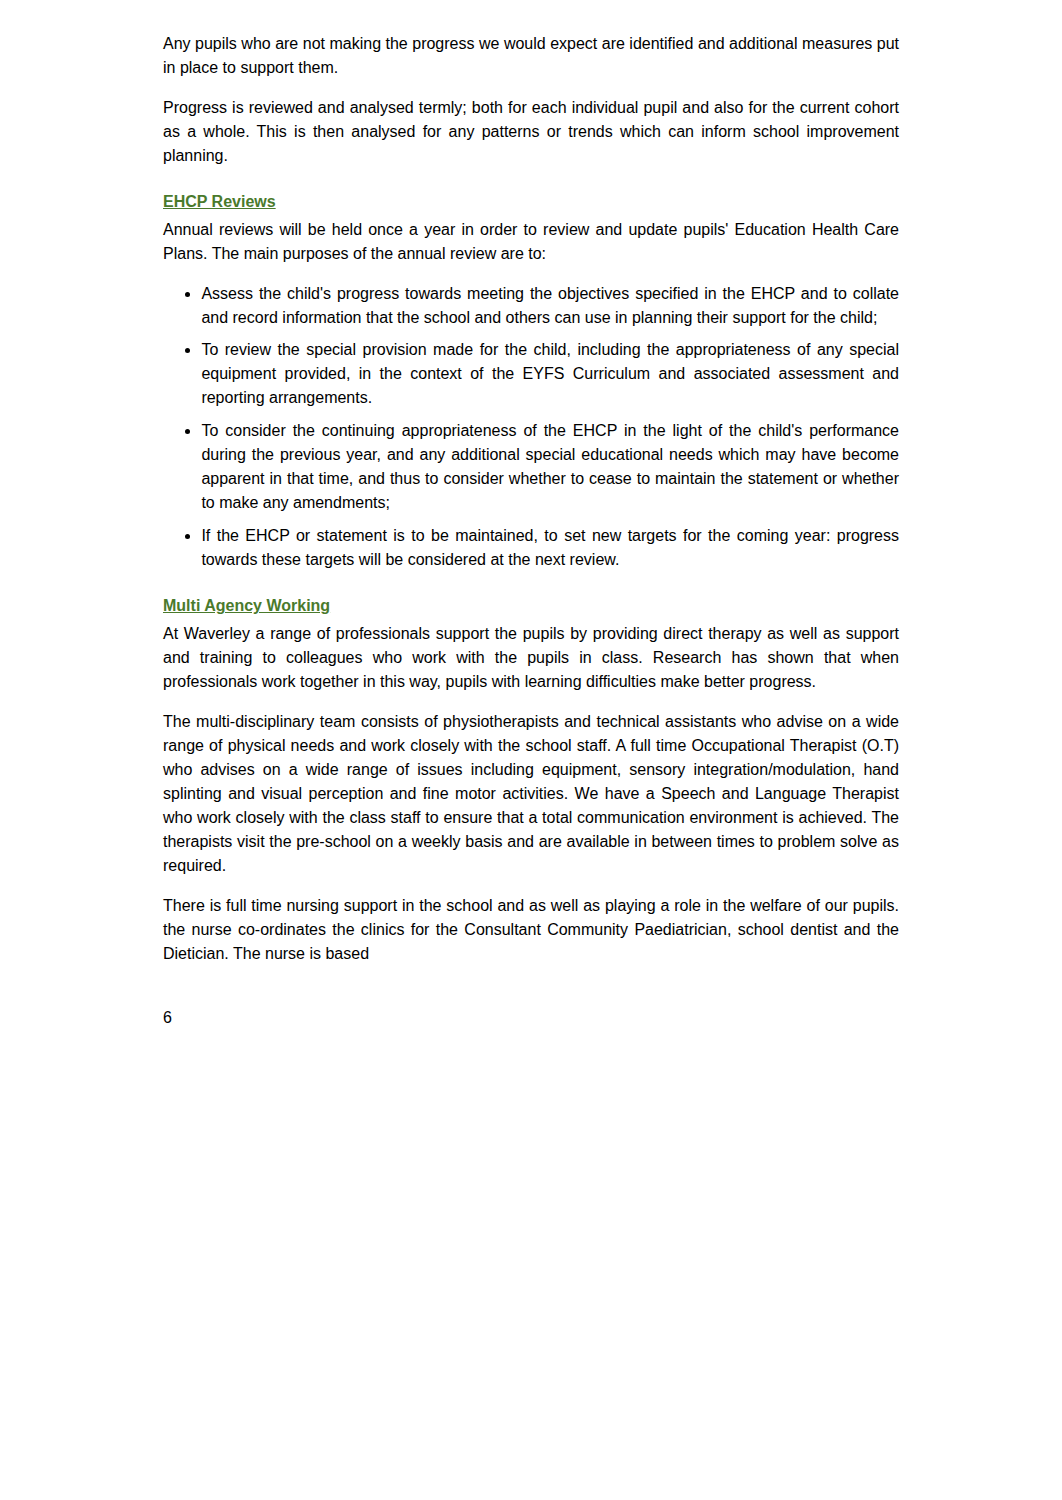Any pupils who are not making the progress we would expect are identified and additional measures put in place to support them.
Progress is reviewed and analysed termly; both for each individual pupil and also for the current cohort as a whole. This is then analysed for any patterns or trends which can inform school improvement planning.
EHCP Reviews
Annual reviews will be held once a year in order to review and update pupils' Education Health Care Plans. The main purposes of the annual review are to:
Assess the child's progress towards meeting the objectives specified in the EHCP and to collate and record information that the school and others can use in planning their support for the child;
To review the special provision made for the child, including the appropriateness of any special equipment provided, in the context of the EYFS Curriculum and associated assessment and reporting arrangements.
To consider the continuing appropriateness of the EHCP in the light of the child's performance during the previous year, and any additional special educational needs which may have become apparent in that time, and thus to consider whether to cease to maintain the statement or whether to make any amendments;
If the EHCP or statement is to be maintained, to set new targets for the coming year: progress towards these targets will be considered at the next review.
Multi Agency Working
At Waverley a range of professionals support the pupils by providing direct therapy as well as support and training to colleagues who work with the pupils in class. Research has shown that when professionals work together in this way, pupils with learning difficulties make better progress.
The multi-disciplinary team consists of physiotherapists and technical assistants who advise on a wide range of physical needs and work closely with the school staff. A full time Occupational Therapist (O.T) who advises on a wide range of issues including equipment, sensory integration/modulation, hand splinting and visual perception and fine motor activities. We have a Speech and Language Therapist who work closely with the class staff to ensure that a total communication environment is achieved. The therapists visit the pre-school on a weekly basis and are available in between times to problem solve as required.
There is full time nursing support in the school and as well as playing a role in the welfare of our pupils. the nurse co-ordinates the clinics for the Consultant Community Paediatrician, school dentist and the Dietician. The nurse is based
6